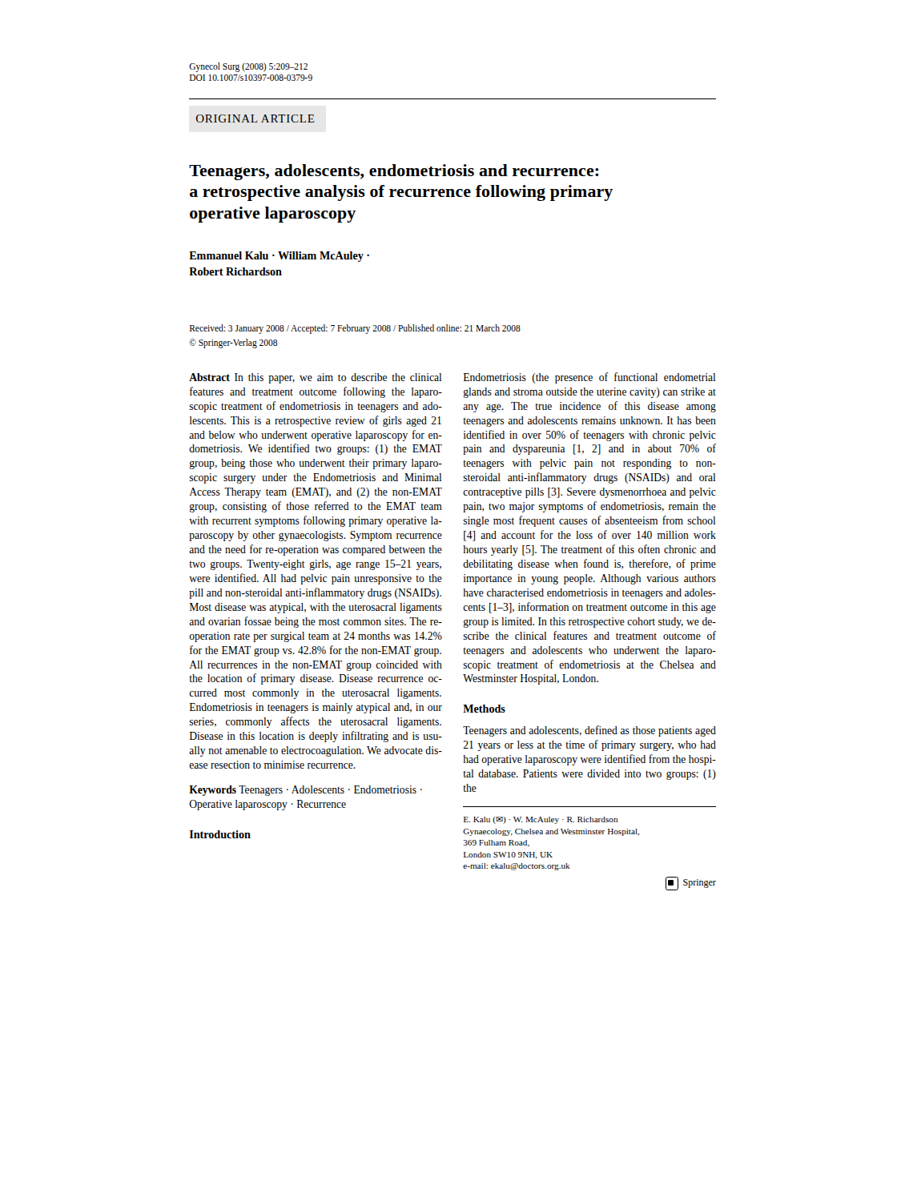Gynecol Surg (2008) 5:209–212
DOI 10.1007/s10397-008-0379-9
ORIGINAL ARTICLE
Teenagers, adolescents, endometriosis and recurrence:
a retrospective analysis of recurrence following primary
operative laparoscopy
Emmanuel Kalu · William McAuley ·
Robert Richardson
Received: 3 January 2008 / Accepted: 7 February 2008 / Published online: 21 March 2008
© Springer-Verlag 2008
Abstract In this paper, we aim to describe the clinical features and treatment outcome following the laparoscopic treatment of endometriosis in teenagers and adolescents. This is a retrospective review of girls aged 21 and below who underwent operative laparoscopy for endometriosis. We identified two groups: (1) the EMAT group, being those who underwent their primary laparoscopic surgery under the Endometriosis and Minimal Access Therapy team (EMAT), and (2) the non-EMAT group, consisting of those referred to the EMAT team with recurrent symptoms following primary operative laparoscopy by other gynaecologists. Symptom recurrence and the need for re-operation was compared between the two groups. Twenty-eight girls, age range 15–21 years, were identified. All had pelvic pain unresponsive to the pill and non-steroidal anti-inflammatory drugs (NSAIDs). Most disease was atypical, with the uterosacral ligaments and ovarian fossae being the most common sites. The re-operation rate per surgical team at 24 months was 14.2% for the EMAT group vs. 42.8% for the non-EMAT group. All recurrences in the non-EMAT group coincided with the location of primary disease. Disease recurrence occurred most commonly in the uterosacral ligaments. Endometriosis in teenagers is mainly atypical and, in our series, commonly affects the uterosacral ligaments. Disease in this location is deeply infiltrating and is usually not amenable to electrocoagulation. We advocate disease resection to minimise recurrence.
Keywords Teenagers · Adolescents · Endometriosis ·
Operative laparoscopy · Recurrence
Introduction
Endometriosis (the presence of functional endometrial glands and stroma outside the uterine cavity) can strike at any age. The true incidence of this disease among teenagers and adolescents remains unknown. It has been identified in over 50% of teenagers with chronic pelvic pain and dyspareunia [1, 2] and in about 70% of teenagers with pelvic pain not responding to non-steroidal anti-inflammatory drugs (NSAIDs) and oral contraceptive pills [3]. Severe dysmenorrhoea and pelvic pain, two major symptoms of endometriosis, remain the single most frequent causes of absenteeism from school [4] and account for the loss of over 140 million work hours yearly [5]. The treatment of this often chronic and debilitating disease when found is, therefore, of prime importance in young people. Although various authors have characterised endometriosis in teenagers and adolescents [1–3], information on treatment outcome in this age group is limited. In this retrospective cohort study, we describe the clinical features and treatment outcome of teenagers and adolescents who underwent the laparoscopic treatment of endometriosis at the Chelsea and Westminster Hospital, London.
Methods
Teenagers and adolescents, defined as those patients aged 21 years or less at the time of primary surgery, who had had operative laparoscopy were identified from the hospital database. Patients were divided into two groups: (1) the
E. Kalu (✉) · W. McAuley · R. Richardson
Gynaecology, Chelsea and Westminster Hospital,
369 Fulham Road,
London SW10 9NH, UK
e-mail: ekalu@doctors.org.uk
Springer